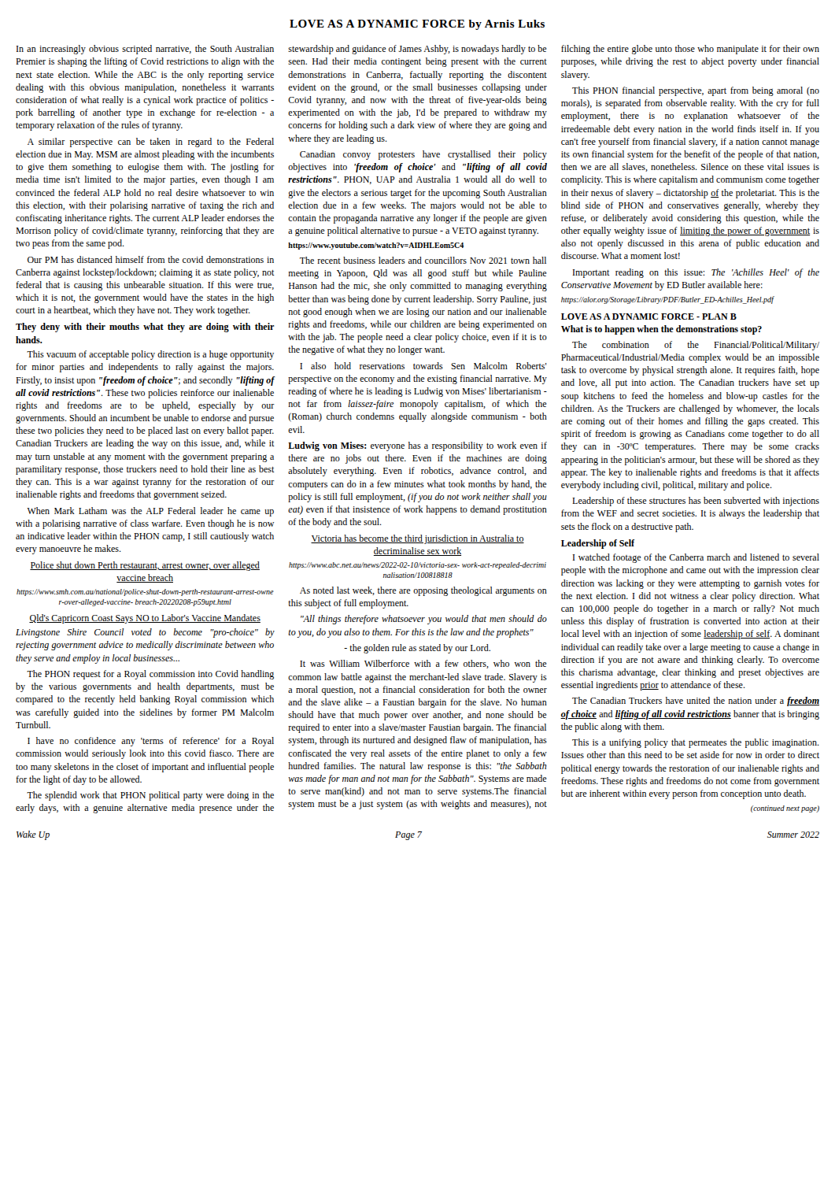LOVE AS A DYNAMIC FORCE by Arnis Luks
In an increasingly obvious scripted narrative, the South Australian Premier is shaping the lifting of Covid restrictions to align with the next state election. While the ABC is the only reporting service dealing with this obvious manipulation, nonetheless it warrants consideration of what really is a cynical work practice of politics - pork barrelling of another type in exchange for re-election - a temporary relaxation of the rules of tyranny.
A similar perspective can be taken in regard to the Federal election due in May. MSM are almost pleading with the incumbents to give them something to eulogise them with. The jostling for media time isn't limited to the major parties, even though I am convinced the federal ALP hold no real desire whatsoever to win this election, with their polarising narrative of taxing the rich and confiscating inheritance rights. The current ALP leader endorses the Morrison policy of covid/climate tyranny, reinforcing that they are two peas from the same pod.
Our PM has distanced himself from the covid demonstrations in Canberra against lockstep/lockdown; claiming it as state policy, not federal that is causing this unbearable situation. If this were true, which it is not, the government would have the states in the high court in a heartbeat, which they have not. They work together.
They deny with their mouths what they are doing with their hands.
This vacuum of acceptable policy direction is a huge opportunity for minor parties and independents to rally against the majors. Firstly, to insist upon "freedom of choice"; and secondly "lifting of all covid restrictions". These two policies reinforce our inalienable rights and freedoms are to be upheld, especially by our governments. Should an incumbent be unable to endorse and pursue these two policies they need to be placed last on every ballot paper. Canadian Truckers are leading the way on this issue, and, while it may turn unstable at any moment with the government preparing a paramilitary response, those truckers need to hold their line as best they can. This is a war against tyranny for the restoration of our inalienable rights and freedoms that government seized.
When Mark Latham was the ALP Federal leader he came up with a polarising narrative of class warfare. Even though he is now an indicative leader within the PHON camp, I still cautiously watch every manoeuvre he makes.
Police shut down Perth restaurant, arrest owner, over alleged vaccine breach
https://www.smh.com.au/national/police-shut-down-perth-restaurant-arrest-owner-over-alleged-vaccine- breach-20220208-p59upt.html
Qld's Capricorn Coast Says NO to Labor's Vaccine Mandates
Livingstone Shire Council voted to become "pro-choice" by rejecting government advice to medically discriminate between who they serve and employ in local businesses...
The PHON request for a Royal commission into Covid handling by the various governments and health departments, must be compared to the recently held banking Royal commission which was carefully guided into the sidelines by former PM Malcolm Turnbull.
I have no confidence any 'terms of reference' for a Royal commission would seriously look into this covid fiasco. There are too many skeletons in the closet of important and influential people for the light of day to be allowed.
The splendid work that PHON political party were doing in the early days, with a genuine alternative media presence under the stewardship and guidance of James Ashby, is nowadays hardly to be seen. Had their media contingent being present with the current demonstrations in Canberra, factually reporting the discontent evident on the ground, or the small businesses collapsing under Covid tyranny, and now with the threat of five-year-olds being experimented on with the jab, I'd be prepared to withdraw my concerns for holding such a dark view of where they are going and where they are leading us.
Canadian convoy protesters have crystallised their policy objectives into 'freedom of choice' and "lifting of all covid restrictions". PHON, UAP and Australia 1 would all do well to give the electors a serious target for the upcoming South Australian election due in a few weeks. The majors would not be able to contain the propaganda narrative any longer if the people are given a genuine political alternative to pursue - a VETO against tyranny.
https://www.youtube.com/watch?v=AIDHLEom5C4
The recent business leaders and councillors Nov 2021 town hall meeting in Yapoon, Qld was all good stuff but while Pauline Hanson had the mic, she only committed to managing everything better than was being done by current leadership. Sorry Pauline, just not good enough when we are losing our nation and our inalienable rights and freedoms, while our children are being experimented on with the jab. The people need a clear policy choice, even if it is to the negative of what they no longer want.
I also hold reservations towards Sen Malcolm Roberts' perspective on the economy and the existing financial narrative. My reading of where he is leading is Ludwig von Mises' libertarianism - not far from laissez-faire monopoly capitalism, of which the (Roman) church condemns equally alongside communism - both evil.
Ludwig von Mises: everyone has a responsibility to work even if there are no jobs out there. Even if the machines are doing absolutely everything. Even if robotics, advance control, and computers can do in a few minutes what took months by hand, the policy is still full employment, (if you do not work neither shall you eat) even if that insistence of work happens to demand prostitution of the body and the soul.
Victoria has become the third jurisdiction in Australia to decriminalise sex work
https://www.abc.net.au/news/2022-02-10/victoria-sex- work-act-repealed-decriminalisation/100818818
As noted last week, there are opposing theological arguments on this subject of full employment.
"All things therefore whatsoever you would that men should do to you, do you also to them. For this is the law and the prophets"
- the golden rule as stated by our Lord.
It was William Wilberforce with a few others, who won the common law battle against the merchant-led slave trade. Slavery is a moral question, not a financial consideration for both the owner and the slave alike – a Faustian bargain for the slave. No human should have that much power over another, and none should be required to enter into a slave/master Faustian bargain. The financial system, through its nurtured and designed flaw of manipulation, has confiscated the very real assets of the entire planet to only a few hundred families. The natural law response is this: "the Sabbath was made for man and not man for the Sabbath". Systems are made to serve man(kind) and not man to serve systems.The financial system must be a just system (as with weights and measures), not filching the entire globe unto those who manipulate it for their own purposes, while driving the rest to abject poverty under financial slavery.
This PHON financial perspective, apart from being amoral (no morals), is separated from observable reality. With the cry for full employment, there is no explanation whatsoever of the irredeemable debt every nation in the world finds itself in. If you can't free yourself from financial slavery, if a nation cannot manage its own financial system for the benefit of the people of that nation, then we are all slaves, nonetheless. Silence on these vital issues is complicity. This is where capitalism and communism come together in their nexus of slavery – dictatorship of the proletariat. This is the blind side of PHON and conservatives generally, whereby they refuse, or deliberately avoid considering this question, while the other equally weighty issue of limiting the power of government is also not openly discussed in this arena of public education and discourse. What a moment lost!
Important reading on this issue: The 'Achilles Heel' of the Conservative Movement by ED Butler available here:
https://alor.org/Storage/Library/PDF/Butler_ED-Achilles_Heel.pdf
LOVE AS A DYNAMIC FORCE - PLAN B
What is to happen when the demonstrations stop?
The combination of the Financial/Political/Military/ Pharmaceutical/Industrial/Media complex would be an impossible task to overcome by physical strength alone. It requires faith, hope and love, all put into action. The Canadian truckers have set up soup kitchens to feed the homeless and blow-up castles for the children. As the Truckers are challenged by whomever, the locals are coming out of their homes and filling the gaps created. This spirit of freedom is growing as Canadians come together to do all they can in -30ºC temperatures. There may be some cracks appearing in the politician's armour, but these will be shored as they appear. The key to inalienable rights and freedoms is that it affects everybody including civil, political, military and police.
Leadership of these structures has been subverted with injections from the WEF and secret societies. It is always the leadership that sets the flock on a destructive path.
Leadership of Self
I watched footage of the Canberra march and listened to several people with the microphone and came out with the impression clear direction was lacking or they were attempting to garnish votes for the next election. I did not witness a clear policy direction. What can 100,000 people do together in a march or rally? Not much unless this display of frustration is converted into action at their local level with an injection of some leadership of self. A dominant individual can readily take over a large meeting to cause a change in direction if you are not aware and thinking clearly. To overcome this charisma advantage, clear thinking and preset objectives are essential ingredients prior to attendance of these.
The Canadian Truckers have united the nation under a freedom of choice and lifting of all covid restrictions banner that is bringing the public along with them.
This is a unifying policy that permeates the public imagination. Issues other than this need to be set aside for now in order to direct political energy towards the restoration of our inalienable rights and freedoms. These rights and freedoms do not come from government but are inherent within every person from conception unto death.
(continued next page)
Wake Up Page 7 Summer 2022